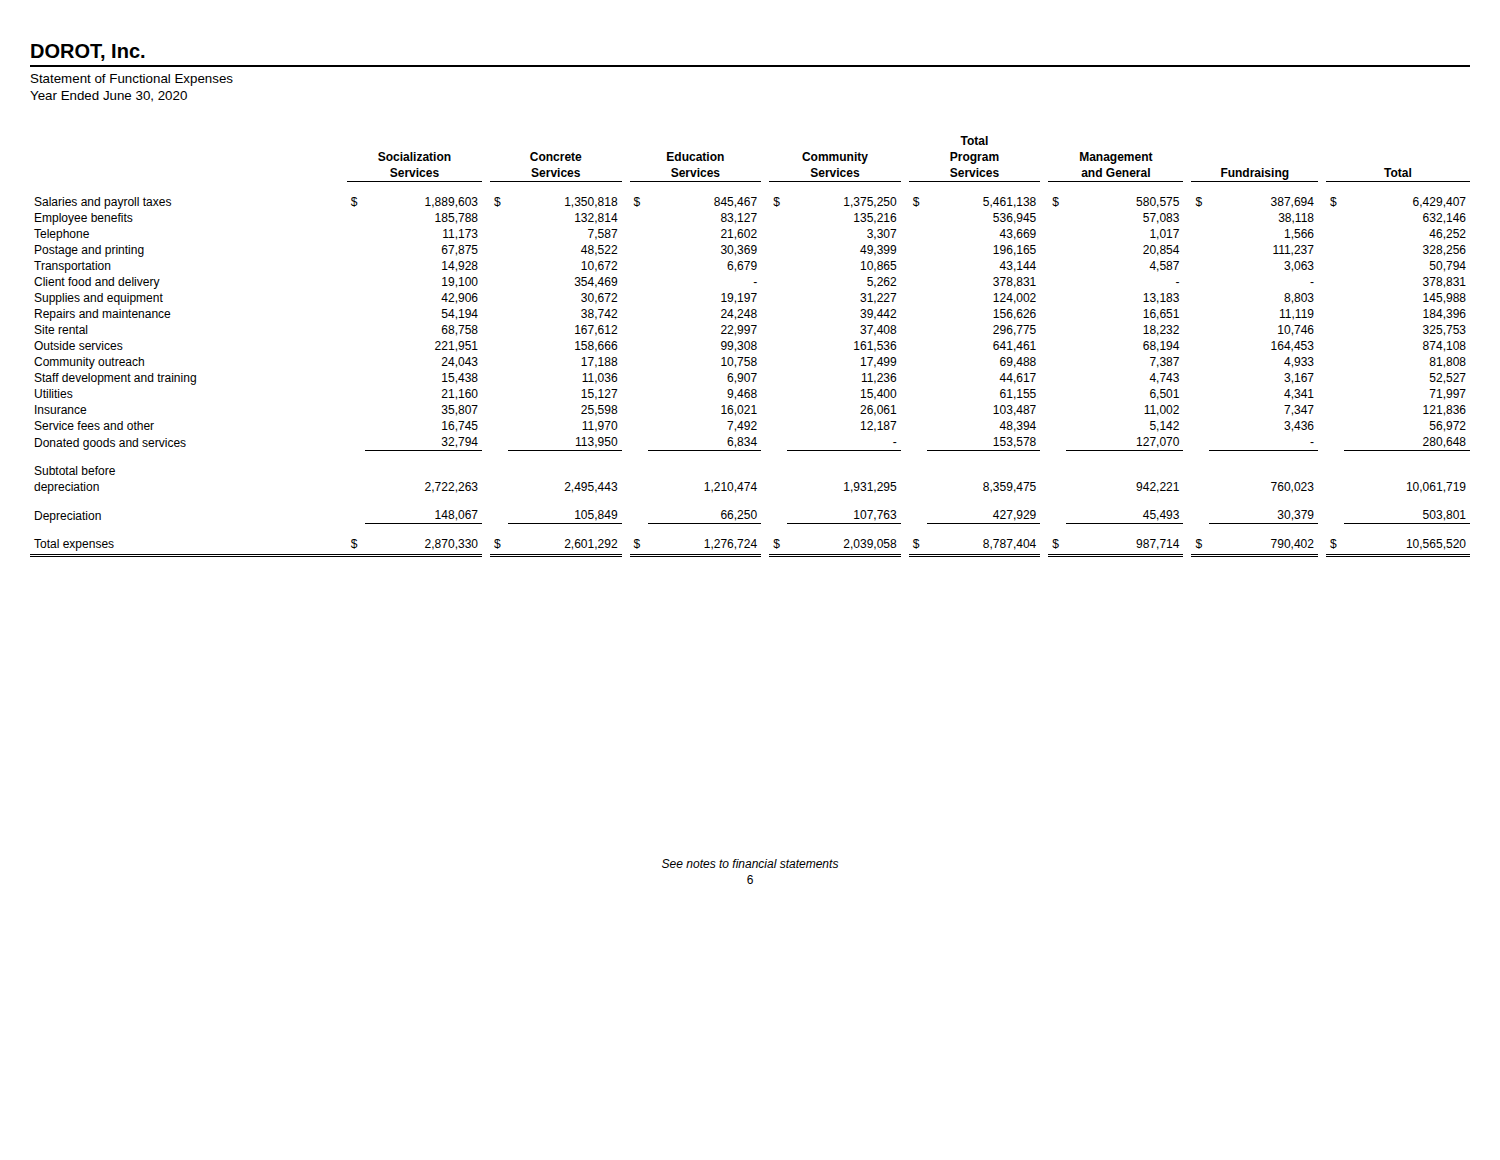DOROT, Inc.
Statement of Functional Expenses
Year Ended June 30, 2020
| | | | | | | | | | Total | | | | | | |
| --- | --- | --- | --- | --- | --- | --- | --- | --- | --- | --- | --- | --- | --- | --- | --- |
| | Socialization | | Concrete | | Education | | Community | | Program | | Management | | | | |
| | Services | | Services | | Services | | Services | | Services | | and General | | Fundraising | | Total |
| Salaries and payroll taxes | $ | 1,889,603 | | $ | 1,350,818 | | $ | 845,467 | | $ | 1,375,250 | | $ | 5,461,138 | | $ | 580,575 | | $ | 387,694 | | $ | 6,429,407 |
| Employee benefits | | 185,788 | | | 132,814 | | | 83,127 | | | 135,216 | | | 536,945 | | | 57,083 | | | 38,118 | | | 632,146 |
| Telephone | | 11,173 | | | 7,587 | | | 21,602 | | | 3,307 | | | 43,669 | | | 1,017 | | | 1,566 | | | 46,252 |
| Postage and printing | | 67,875 | | | 48,522 | | | 30,369 | | | 49,399 | | | 196,165 | | | 20,854 | | | 111,237 | | | 328,256 |
| Transportation | | 14,928 | | | 10,672 | | | 6,679 | | | 10,865 | | | 43,144 | | | 4,587 | | | 3,063 | | | 50,794 |
| Client food and delivery | | 19,100 | | | 354,469 | | | - | | | 5,262 | | | 378,831 | | | - | | | - | | | 378,831 |
| Supplies and equipment | | 42,906 | | | 30,672 | | | 19,197 | | | 31,227 | | | 124,002 | | | 13,183 | | | 8,803 | | | 145,988 |
| Repairs and maintenance | | 54,194 | | | 38,742 | | | 24,248 | | | 39,442 | | | 156,626 | | | 16,651 | | | 11,119 | | | 184,396 |
| Site rental | | 68,758 | | | 167,612 | | | 22,997 | | | 37,408 | | | 296,775 | | | 18,232 | | | 10,746 | | | 325,753 |
| Outside services | | 221,951 | | | 158,666 | | | 99,308 | | | 161,536 | | | 641,461 | | | 68,194 | | | 164,453 | | | 874,108 |
| Community outreach | | 24,043 | | | 17,188 | | | 10,758 | | | 17,499 | | | 69,488 | | | 7,387 | | | 4,933 | | | 81,808 |
| Staff development and training | | 15,438 | | | 11,036 | | | 6,907 | | | 11,236 | | | 44,617 | | | 4,743 | | | 3,167 | | | 52,527 |
| Utilities | | 21,160 | | | 15,127 | | | 9,468 | | | 15,400 | | | 61,155 | | | 6,501 | | | 4,341 | | | 71,997 |
| Insurance | | 35,807 | | | 25,598 | | | 16,021 | | | 26,061 | | | 103,487 | | | 11,002 | | | 7,347 | | | 121,836 |
| Service fees and other | | 16,745 | | | 11,970 | | | 7,492 | | | 12,187 | | | 48,394 | | | 5,142 | | | 3,436 | | | 56,972 |
| Donated goods and services | | 32,794 | | | 113,950 | | | 6,834 | | | - | | | 153,578 | | | 127,070 | | | - | | | 280,648 |
| Subtotal before | |
| depreciation | | 2,722,263 | | | 2,495,443 | | | 1,210,474 | | | 1,931,295 | | | 8,359,475 | | | 942,221 | | | 760,023 | | | 10,061,719 |
| Depreciation | | 148,067 | | | 105,849 | | | 66,250 | | | 107,763 | | | 427,929 | | | 45,493 | | | 30,379 | | | 503,801 |
| Total expenses | $ | 2,870,330 | | $ | 2,601,292 | | $ | 1,276,724 | | $ | 2,039,058 | | $ | 8,787,404 | | $ | 987,714 | | $ | 790,402 | | $ | 10,565,520 |
See notes to financial statements
6